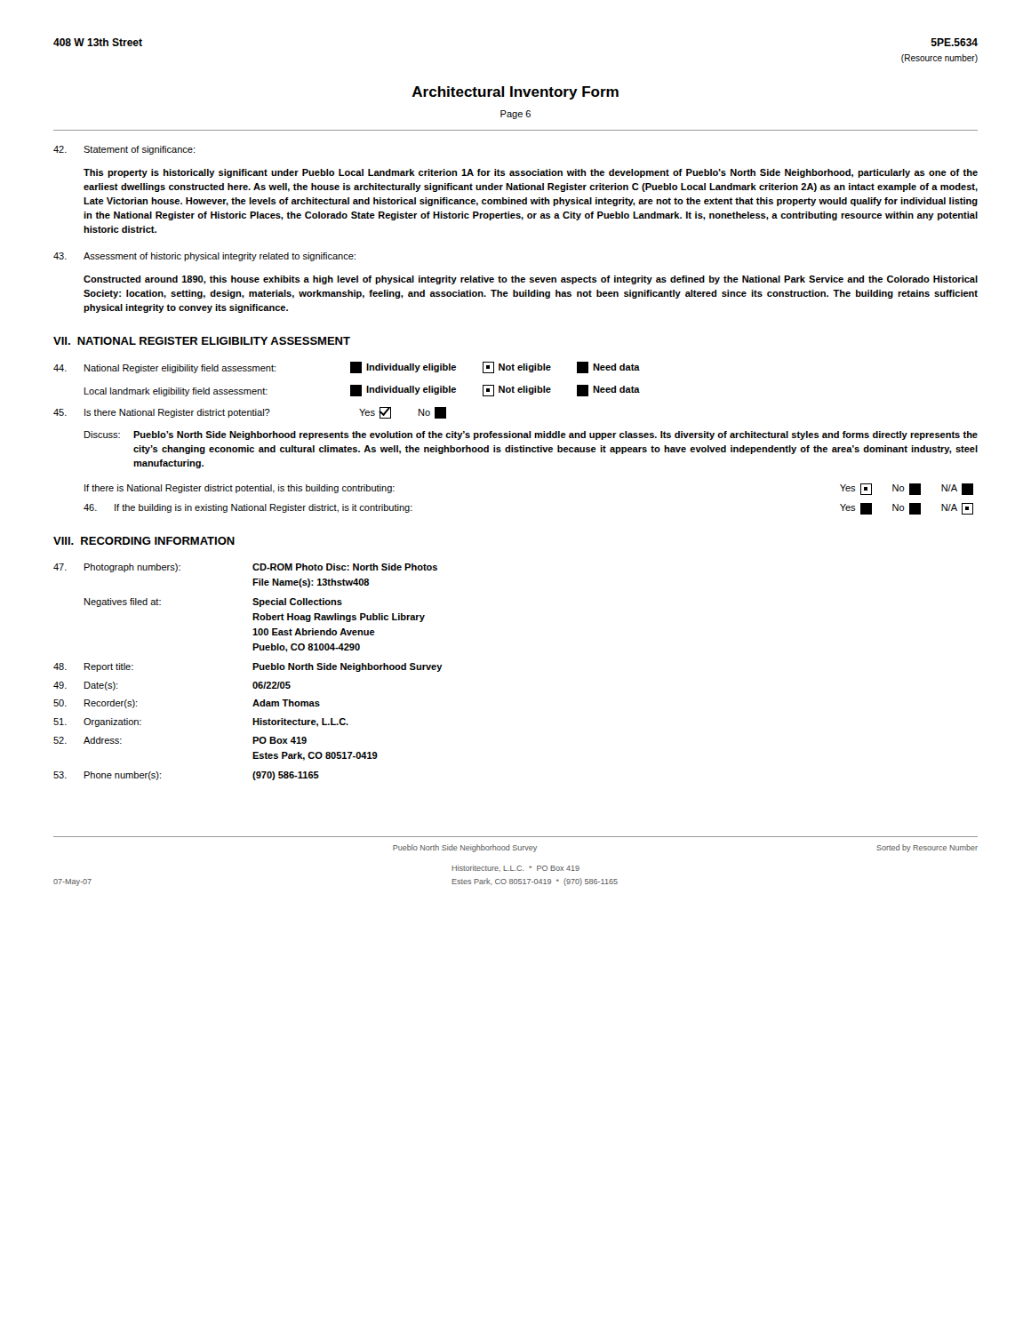408 W 13th Street
5PE.5634
(Resource number)
Architectural Inventory Form
Page 6
42.
Statement of significance:
This property is historically significant under Pueblo Local Landmark criterion 1A for its association with the development of Pueblo's North Side Neighborhood, particularly as one of the earliest dwellings constructed here. As well, the house is architecturally significant under National Register criterion C (Pueblo Local Landmark criterion 2A) as an intact example of a modest, Late Victorian house. However, the levels of architectural and historical significance, combined with physical integrity, are not to the extent that this property would qualify for individual listing in the National Register of Historic Places, the Colorado State Register of Historic Properties, or as a City of Pueblo Landmark. It is, nonetheless, a contributing resource within any potential historic district.
43.
Assessment of historic physical integrity related to significance:
Constructed around 1890, this house exhibits a high level of physical integrity relative to the seven aspects of integrity as defined by the National Park Service and the Colorado Historical Society: location, setting, design, materials, workmanship, feeling, and association. The building has not been significantly altered since its construction. The building retains sufficient physical integrity to convey its significance.
VII. NATIONAL REGISTER ELIGIBILITY ASSESSMENT
44.
National Register eligibility field assessment:
Individually eligible Not eligible Need data
Local landmark eligibility field assessment:
Individually eligible Not eligible Need data
45.
Is there National Register district potential?
Yes No
Discuss:
Pueblo’s North Side Neighborhood represents the evolution of the city’s professional middle and upper classes. Its diversity of architectural styles and forms directly represents the city’s changing economic and cultural climates. As well, the neighborhood is distinctive because it appears to have evolved independently of the area’s dominant industry, steel manufacturing.
If there is National Register district potential, is this building contributing:
Yes No N/A
46.
If the building is in existing National Register district, is it contributing:
Yes No N/A
VIII. RECORDING INFORMATION
47.
Photograph numbers):
CD-ROM Photo Disc: North Side Photos
File Name(s): 13thstw408
Negatives filed at:
Special Collections
Robert Hoag Rawlings Public Library
100 East Abriendo Avenue
Pueblo, CO 81004-4290
48.
Report title:
Pueblo North Side Neighborhood Survey
49.
Date(s):
06/22/05
50.
Recorder(s):
Adam Thomas
51.
Organization:
Historitecture, L.L.C.
52.
Address:
PO Box 419
Estes Park, CO 80517-0419
53.
Phone number(s):
(970) 586-1165
Pueblo North Side Neighborhood Survey
Sorted by Resource Number
Historitecture, L.L.C. * PO Box 419
07-May-07
Estes Park, CO 80517-0419 * (970) 586-1165